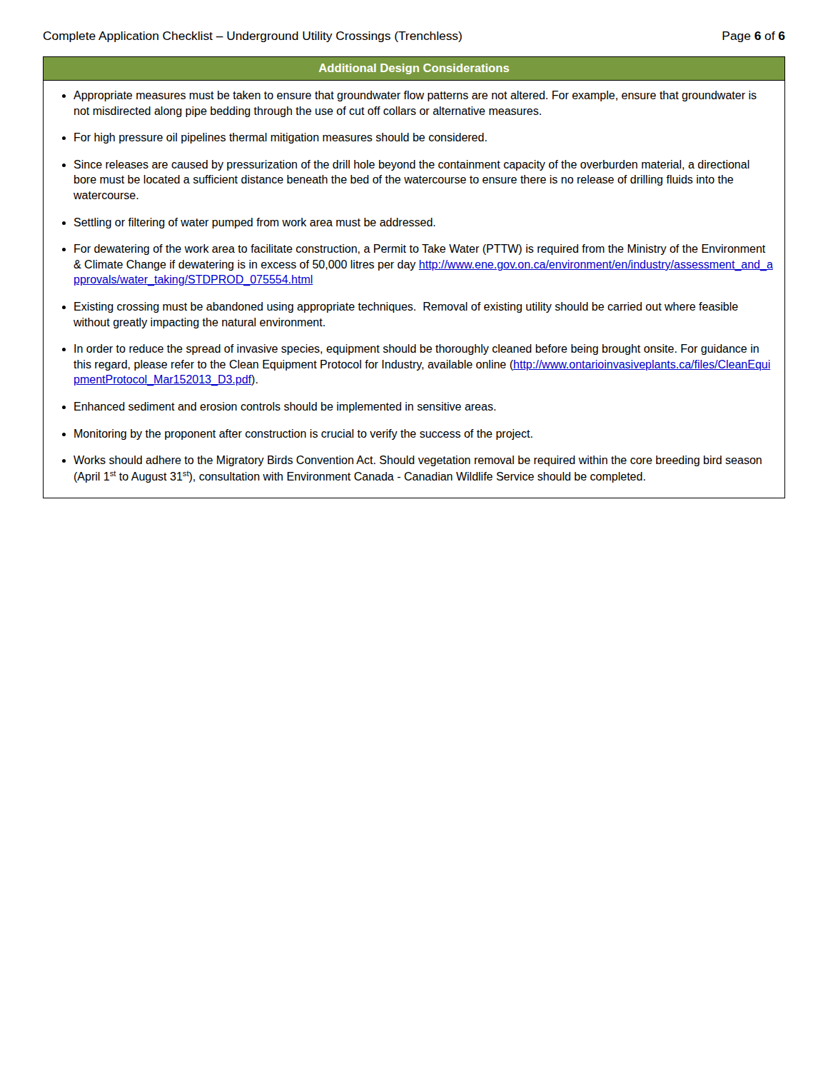Complete Application Checklist – Underground Utility Crossings (Trenchless)
Page 6 of 6
Additional Design Considerations
Appropriate measures must be taken to ensure that groundwater flow patterns are not altered. For example, ensure that groundwater is not misdirected along pipe bedding through the use of cut off collars or alternative measures.
For high pressure oil pipelines thermal mitigation measures should be considered.
Since releases are caused by pressurization of the drill hole beyond the containment capacity of the overburden material, a directional bore must be located a sufficient distance beneath the bed of the watercourse to ensure there is no release of drilling fluids into the watercourse.
Settling or filtering of water pumped from work area must be addressed.
For dewatering of the work area to facilitate construction, a Permit to Take Water (PTTW) is required from the Ministry of the Environment & Climate Change if dewatering is in excess of 50,000 litres per day http://www.ene.gov.on.ca/environment/en/industry/assessment_and_approvals/water_taking/STDPROD_075554.html
Existing crossing must be abandoned using appropriate techniques. Removal of existing utility should be carried out where feasible without greatly impacting the natural environment.
In order to reduce the spread of invasive species, equipment should be thoroughly cleaned before being brought onsite. For guidance in this regard, please refer to the Clean Equipment Protocol for Industry, available online (http://www.ontarioinvasiveplants.ca/files/CleanEquipmentProtocol_Mar152013_D3.pdf).
Enhanced sediment and erosion controls should be implemented in sensitive areas.
Monitoring by the proponent after construction is crucial to verify the success of the project.
Works should adhere to the Migratory Birds Convention Act. Should vegetation removal be required within the core breeding bird season (April 1st to August 31st), consultation with Environment Canada - Canadian Wildlife Service should be completed.